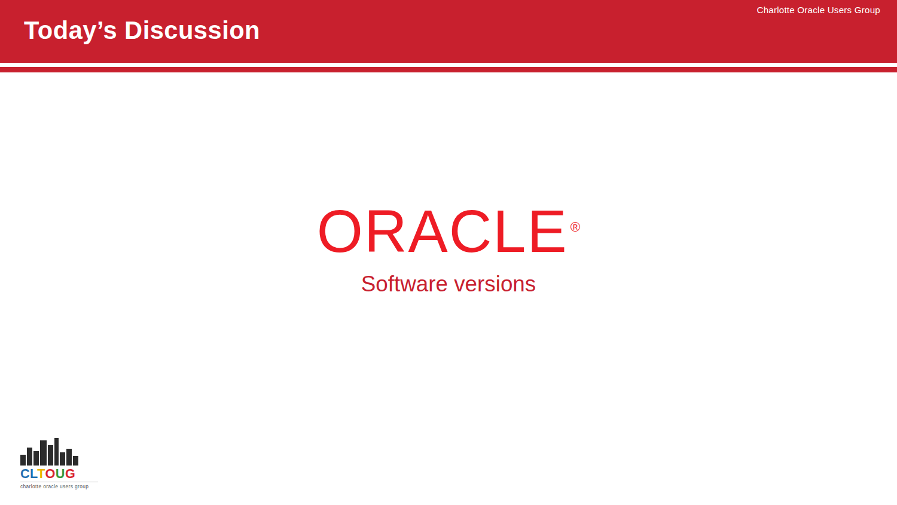Charlotte Oracle Users Group
Today’s Discussion
ORACLE®
Software versions
CLTOUG
charlotte oracle users group